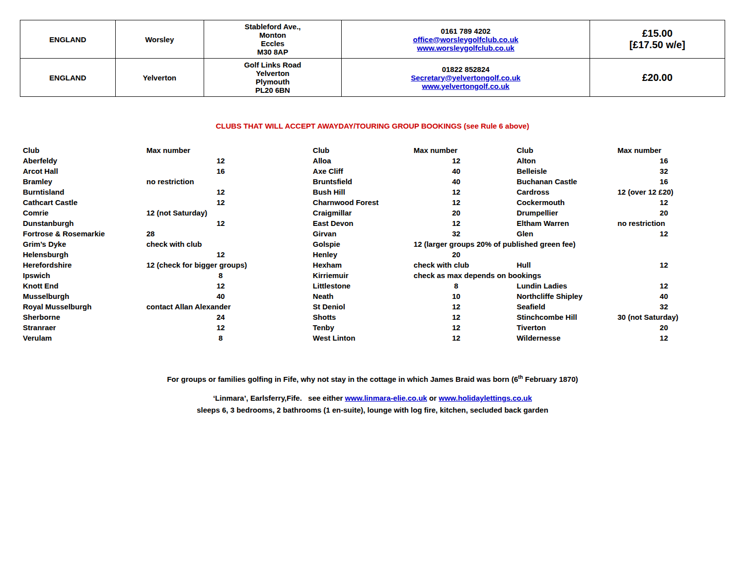| ENGLAND | Worsley | Stableford Ave., Monton Eccles M30 8AP | 0161 789 4202 office@worsleygolfclub.co.uk www.worsleygolfclub.co.uk | £15.00 [£17.50 w/e] |
| ENGLAND | Yelverton | Golf Links Road Yelverton Plymouth PL20 6BN | 01822 852824 Secretary@yelvertongolf.co.uk www.yelvertongolf.co.uk | £20.00 |
CLUBS THAT WILL ACCEPT AWAYDAY/TOURING GROUP BOOKINGS (see Rule 6 above)
| Club | Max number | Club | Max number | Club | Max number |
| Aberfeldy | 12 | Alloa | 12 | Alton | 16 |
| Arcot Hall | 16 | Axe Cliff | 40 | Belleisle | 32 |
| Bramley | no restriction | Bruntsfield | 40 | Buchanan Castle | 16 |
| Burntisland | 12 | Bush Hill | 12 | Cardross | 12 (over 12 £20) |
| Cathcart Castle | 12 | Charnwood Forest | 12 | Cockermouth | 12 |
| Comrie | 12 (not Saturday) | Craigmillar | 20 | Drumpellier | 20 |
| Dunstanburgh | 12 | East Devon | 12 | Eltham Warren | no restriction |
| Fortrose & Rosemarkie | 28 | Girvan | 32 | Glen | 12 |
| Grim’s Dyke | check with club | Golspie | 12 (larger groups 20% of published green fee) |
| Helensburgh | 12 | Henley | 20 | | |
| Herefordshire | 12 (check for bigger groups) | Hexham | check with club | Hull | 12 |
| Ipswich | 8 | Kirriemuir | check as max depends on bookings |
| Knott End | 12 | Littlestone | 8 | Lundin Ladies | 12 |
| Musselburgh | 40 | Neath | 10 | Northcliffe Shipley | 40 |
| Royal Musselburgh | contact Allan Alexander | St Deniol | 12 | Seafield | 32 |
| Sherborne | 24 | Shotts | 12 | Stinchcombe Hill | 30 (not Saturday) |
| Stranraer | 12 | Tenby | 12 | Tiverton | 20 |
| Verulam | 8 | West Linton | 12 | Wildernesse | 12 |
For groups or families golfing in Fife, why not stay in the cottage in which James Braid was born (6th February 1870)
‘Linmara’, Earlsferry,Fife. see either www.linmara-elie.co.uk or www.holidaylettings.co.uk
sleeps 6, 3 bedrooms, 2 bathrooms (1 en-suite), lounge with log fire, kitchen, secluded back garden